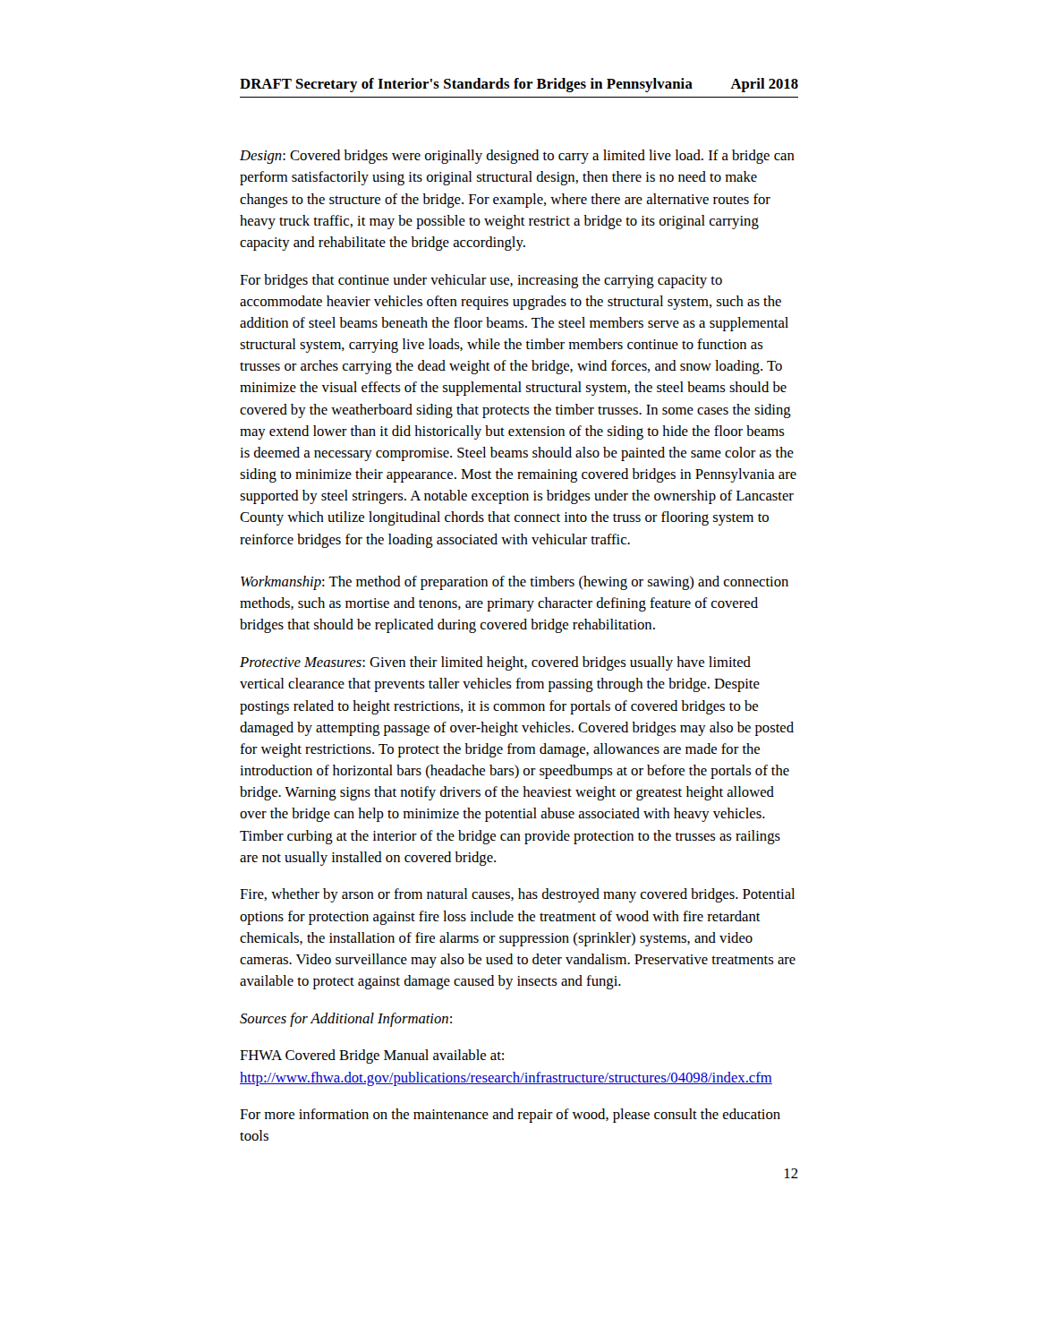DRAFT Secretary of Interior's Standards for Bridges in Pennsylvania April 2018
Design: Covered bridges were originally designed to carry a limited live load. If a bridge can perform satisfactorily using its original structural design, then there is no need to make changes to the structure of the bridge. For example, where there are alternative routes for heavy truck traffic, it may be possible to weight restrict a bridge to its original carrying capacity and rehabilitate the bridge accordingly.
For bridges that continue under vehicular use, increasing the carrying capacity to accommodate heavier vehicles often requires upgrades to the structural system, such as the addition of steel beams beneath the floor beams. The steel members serve as a supplemental structural system, carrying live loads, while the timber members continue to function as trusses or arches carrying the dead weight of the bridge, wind forces, and snow loading. To minimize the visual effects of the supplemental structural system, the steel beams should be covered by the weatherboard siding that protects the timber trusses. In some cases the siding may extend lower than it did historically but extension of the siding to hide the floor beams is deemed a necessary compromise. Steel beams should also be painted the same color as the siding to minimize their appearance. Most the remaining covered bridges in Pennsylvania are supported by steel stringers. A notable exception is bridges under the ownership of Lancaster County which utilize longitudinal chords that connect into the truss or flooring system to reinforce bridges for the loading associated with vehicular traffic.
Workmanship: The method of preparation of the timbers (hewing or sawing) and connection methods, such as mortise and tenons, are primary character defining feature of covered bridges that should be replicated during covered bridge rehabilitation.
Protective Measures: Given their limited height, covered bridges usually have limited vertical clearance that prevents taller vehicles from passing through the bridge. Despite postings related to height restrictions, it is common for portals of covered bridges to be damaged by attempting passage of over-height vehicles. Covered bridges may also be posted for weight restrictions. To protect the bridge from damage, allowances are made for the introduction of horizontal bars (headache bars) or speedbumps at or before the portals of the bridge. Warning signs that notify drivers of the heaviest weight or greatest height allowed over the bridge can help to minimize the potential abuse associated with heavy vehicles. Timber curbing at the interior of the bridge can provide protection to the trusses as railings are not usually installed on covered bridge.
Fire, whether by arson or from natural causes, has destroyed many covered bridges. Potential options for protection against fire loss include the treatment of wood with fire retardant chemicals, the installation of fire alarms or suppression (sprinkler) systems, and video cameras. Video surveillance may also be used to deter vandalism. Preservative treatments are available to protect against damage caused by insects and fungi.
Sources for Additional Information:
FHWA Covered Bridge Manual available at:
http://www.fhwa.dot.gov/publications/research/infrastructure/structures/04098/index.cfm
For more information on the maintenance and repair of wood, please consult the education tools
12